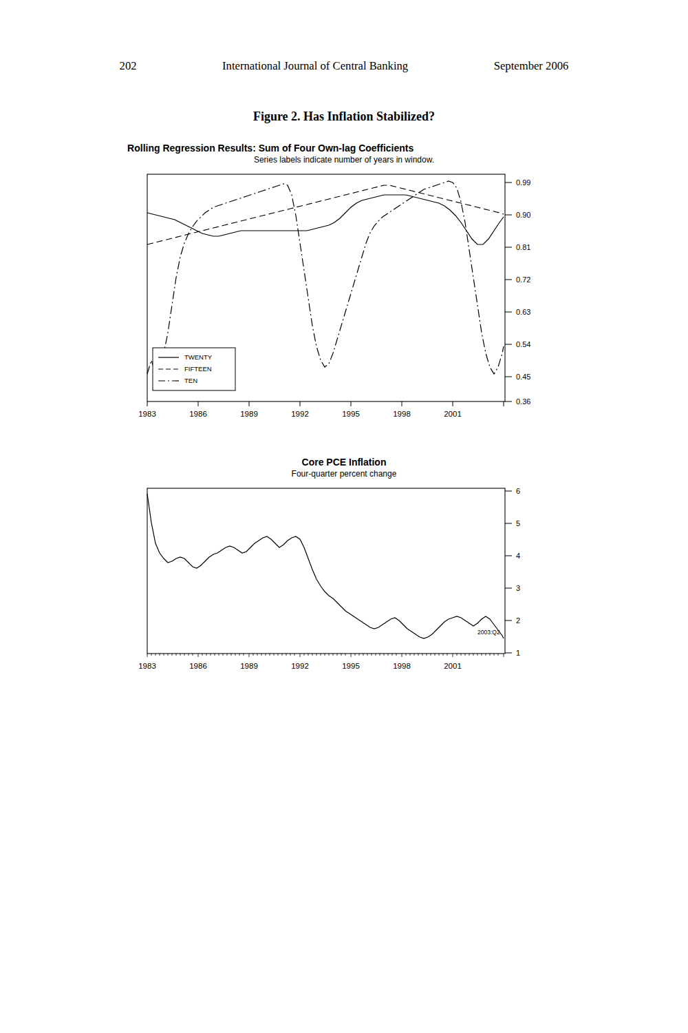202
International Journal of Central Banking
September 2006
Figure 2. Has Inflation Stabilized?
Rolling Regression Results: Sum of Four Own-lag Coefficients
Series labels indicate number of years in window.
0.99 0.90 0.81 0.72 0.63 0.54 0.45 0.36 1983 1986 1989 1992 1995 1998 2001 TWENTY FIFTEEN TEN
Core PCE Inflation
Four-quarter percent change
6 5 4 3 2 1 1983 1986 1989 1992 1995 1998 2001 2003:Q2